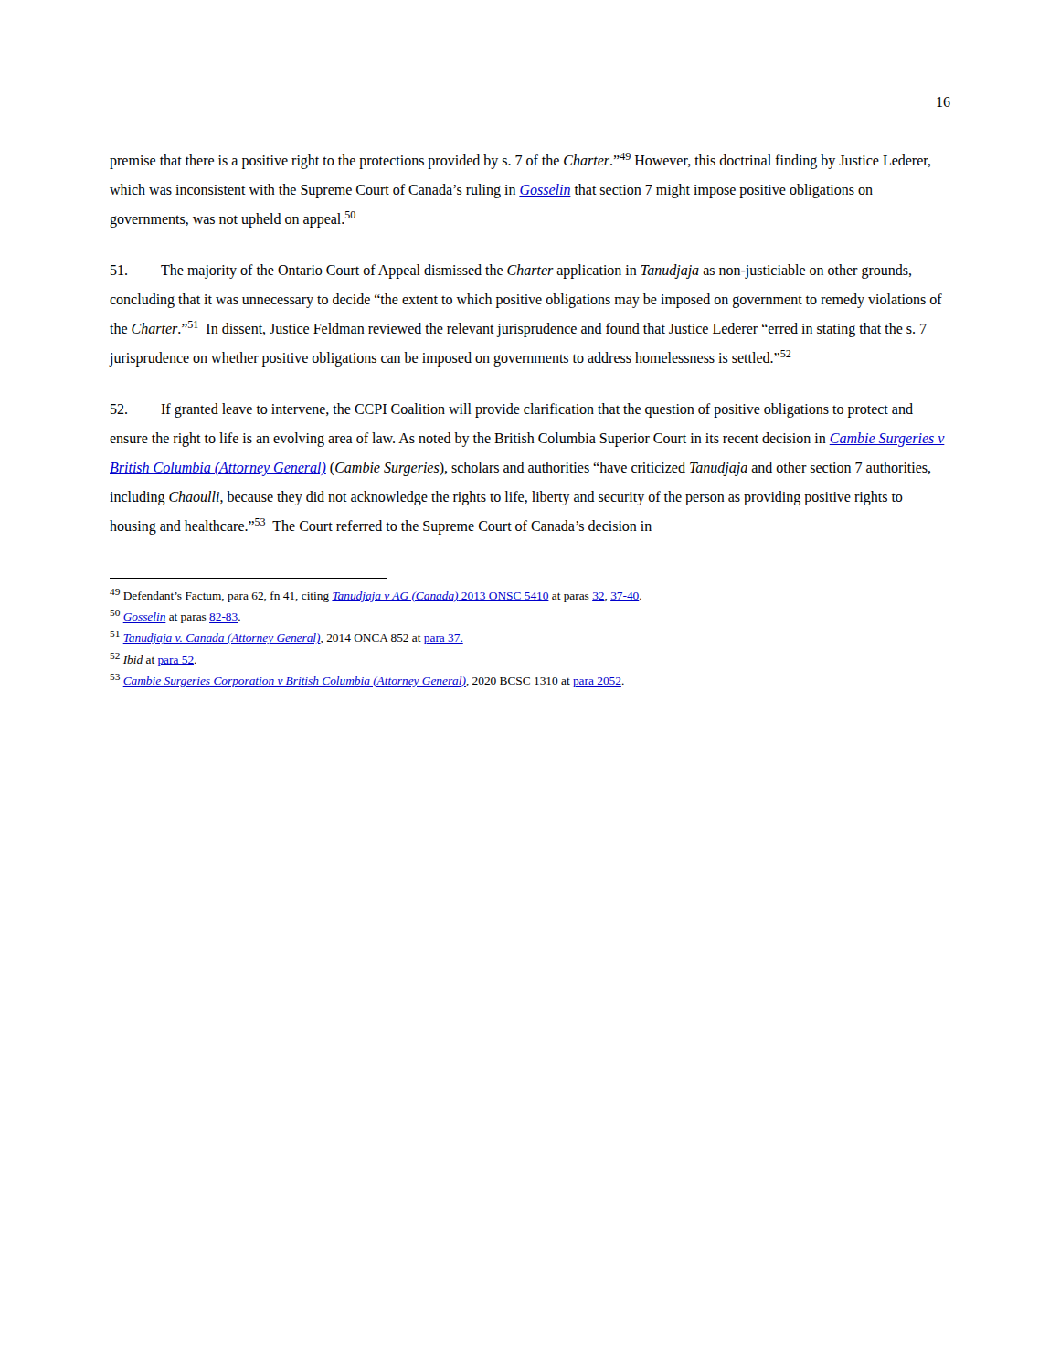16
premise that there is a positive right to the protections provided by s. 7 of the Charter.”49 However, this doctrinal finding by Justice Lederer, which was inconsistent with the Supreme Court of Canada’s ruling in Gosselin that section 7 might impose positive obligations on governments, was not upheld on appeal.50
51. The majority of the Ontario Court of Appeal dismissed the Charter application in Tanudjaja as non-justiciable on other grounds, concluding that it was unnecessary to decide “the extent to which positive obligations may be imposed on government to remedy violations of the Charter.”51 In dissent, Justice Feldman reviewed the relevant jurisprudence and found that Justice Lederer “erred in stating that the s. 7 jurisprudence on whether positive obligations can be imposed on governments to address homelessness is settled.”52
52. If granted leave to intervene, the CCPI Coalition will provide clarification that the question of positive obligations to protect and ensure the right to life is an evolving area of law. As noted by the British Columbia Superior Court in its recent decision in Cambie Surgeries v British Columbia (Attorney General) (Cambie Surgeries), scholars and authorities “have criticized Tanudjaja and other section 7 authorities, including Chaoulli, because they did not acknowledge the rights to life, liberty and security of the person as providing positive rights to housing and healthcare.”53 The Court referred to the Supreme Court of Canada’s decision in
49 Defendant’s Factum, para 62, fn 41, citing Tanudjaja v AG (Canada) 2013 ONSC 5410 at paras 32, 37-40.
50 Gosselin at paras 82-83.
51 Tanudjaja v. Canada (Attorney General), 2014 ONCA 852 at para 37.
52 Ibid at para 52.
53 Cambie Surgeries Corporation v British Columbia (Attorney General), 2020 BCSC 1310 at para 2052.